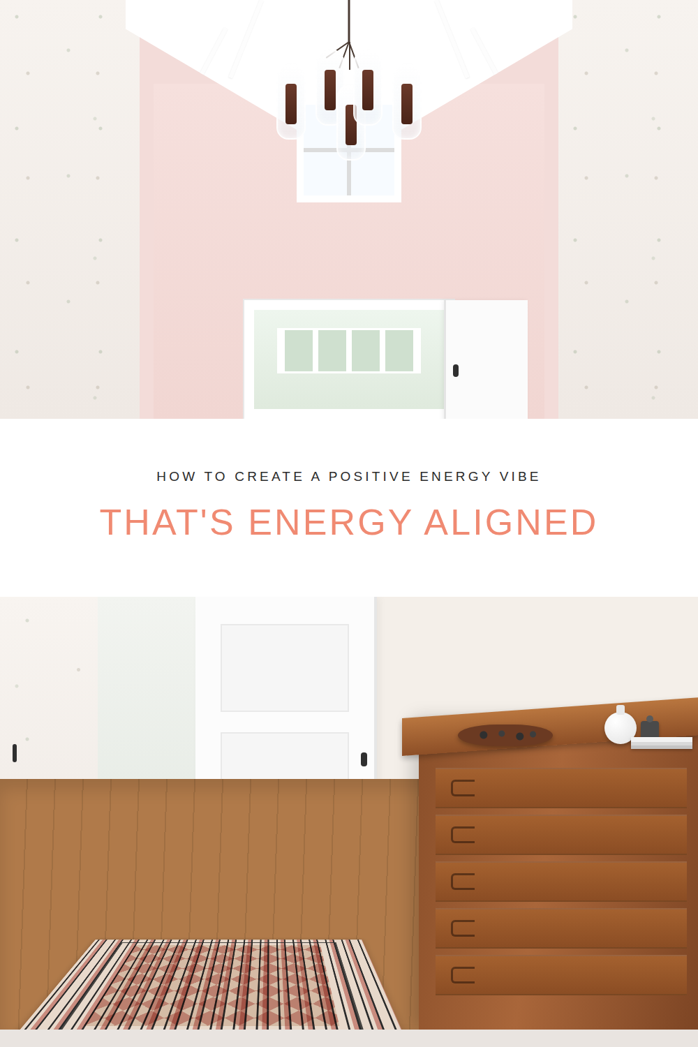How to Create a Positive Energy Vibe
That's Energy Aligned